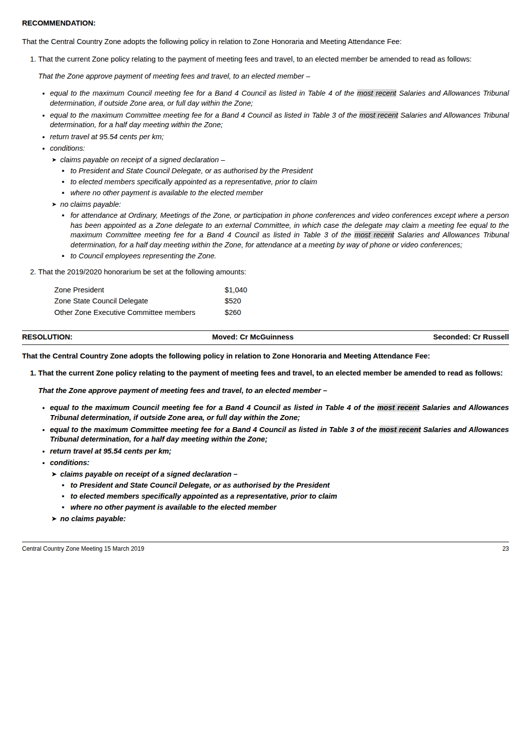RECOMMENDATION:
That the Central Country Zone adopts the following policy in relation to Zone Honoraria and Meeting Attendance Fee:
That the current Zone policy relating to the payment of meeting fees and travel, to an elected member be amended to read as follows:
That the Zone approve payment of meeting fees and travel, to an elected member –
equal to the maximum Council meeting fee for a Band 4 Council as listed in Table 4 of the most recent Salaries and Allowances Tribunal determination, if outside Zone area, or full day within the Zone;
equal to the maximum Committee meeting fee for a Band 4 Council as listed in Table 3 of the most recent Salaries and Allowances Tribunal determination, for a half day meeting within the Zone;
return travel at 95.54 cents per km;
conditions:
claims payable on receipt of a signed declaration –
to President and State Council Delegate, or as authorised by the President
to elected members specifically appointed as a representative, prior to claim
where no other payment is available to the elected member
no claims payable:
for attendance at Ordinary, Meetings of the Zone, or participation in phone conferences and video conferences except where a person has been appointed as a Zone delegate to an external Committee, in which case the delegate may claim a meeting fee equal to the maximum Committee meeting fee for a Band 4 Council as listed in Table 3 of the most recent Salaries and Allowances Tribunal determination, for a half day meeting within the Zone, for attendance at a meeting by way of phone or video conferences;
to Council employees representing the Zone.
That the 2019/2020 honorarium be set at the following amounts:
| Zone President | $1,040 |
| Zone State Council Delegate | $520 |
| Other Zone Executive Committee members | $260 |
RESOLUTION: Moved: Cr McGuinness Seconded: Cr Russell
That the Central Country Zone adopts the following policy in relation to Zone Honoraria and Meeting Attendance Fee:
That the current Zone policy relating to the payment of meeting fees and travel, to an elected member be amended to read as follows:
That the Zone approve payment of meeting fees and travel, to an elected member –
equal to the maximum Council meeting fee for a Band 4 Council as listed in Table 4 of the most recent Salaries and Allowances Tribunal determination, if outside Zone area, or full day within the Zone;
equal to the maximum Committee meeting fee for a Band 4 Council as listed in Table 3 of the most recent Salaries and Allowances Tribunal determination, for a half day meeting within the Zone;
return travel at 95.54 cents per km;
conditions:
claims payable on receipt of a signed declaration –
to President and State Council Delegate, or as authorised by the President
to elected members specifically appointed as a representative, prior to claim
where no other payment is available to the elected member
no claims payable:
Central Country Zone Meeting 15 March 2019 23